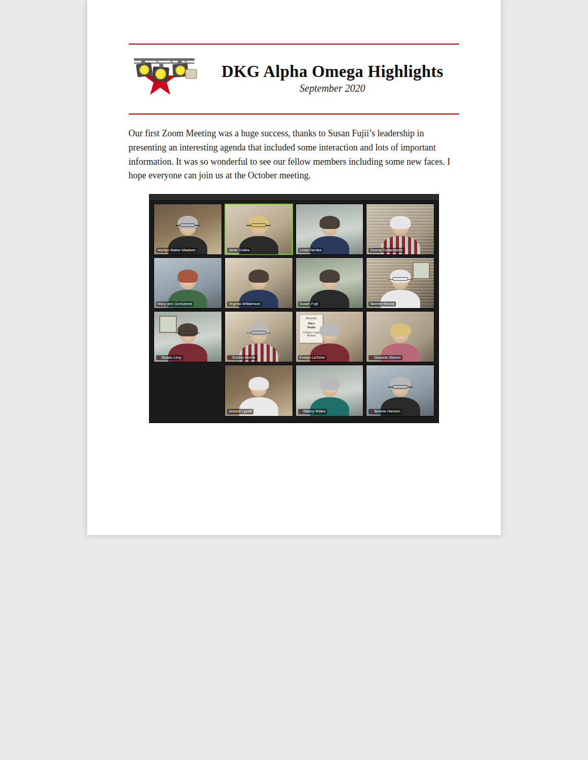DKG Alpha Omega Highlights
September 2020
Our first Zoom Meeting was a huge success, thanks to Susan Fujii’s leadership in presenting an interesting agenda that included some interaction and lots of important information. It was so wonderful to see our fellow members including some new faces. I hope everyone can join us at the October meeting.
Marilyn Baker-Madsen
Janie Dobbs
Linda Henika
Donna Goldenstein
Mary ann Gonsalves
Virginia Williamson
Susan Fujii
Nonnie Moore
Susan Levy
Donna Morris
Between Inca
Walls A Peace Corps
Memoir
Evelyn LaTorre
Deanna Stemm
Jeanne Lycett
Nancy Wales
Bonnie Hansen